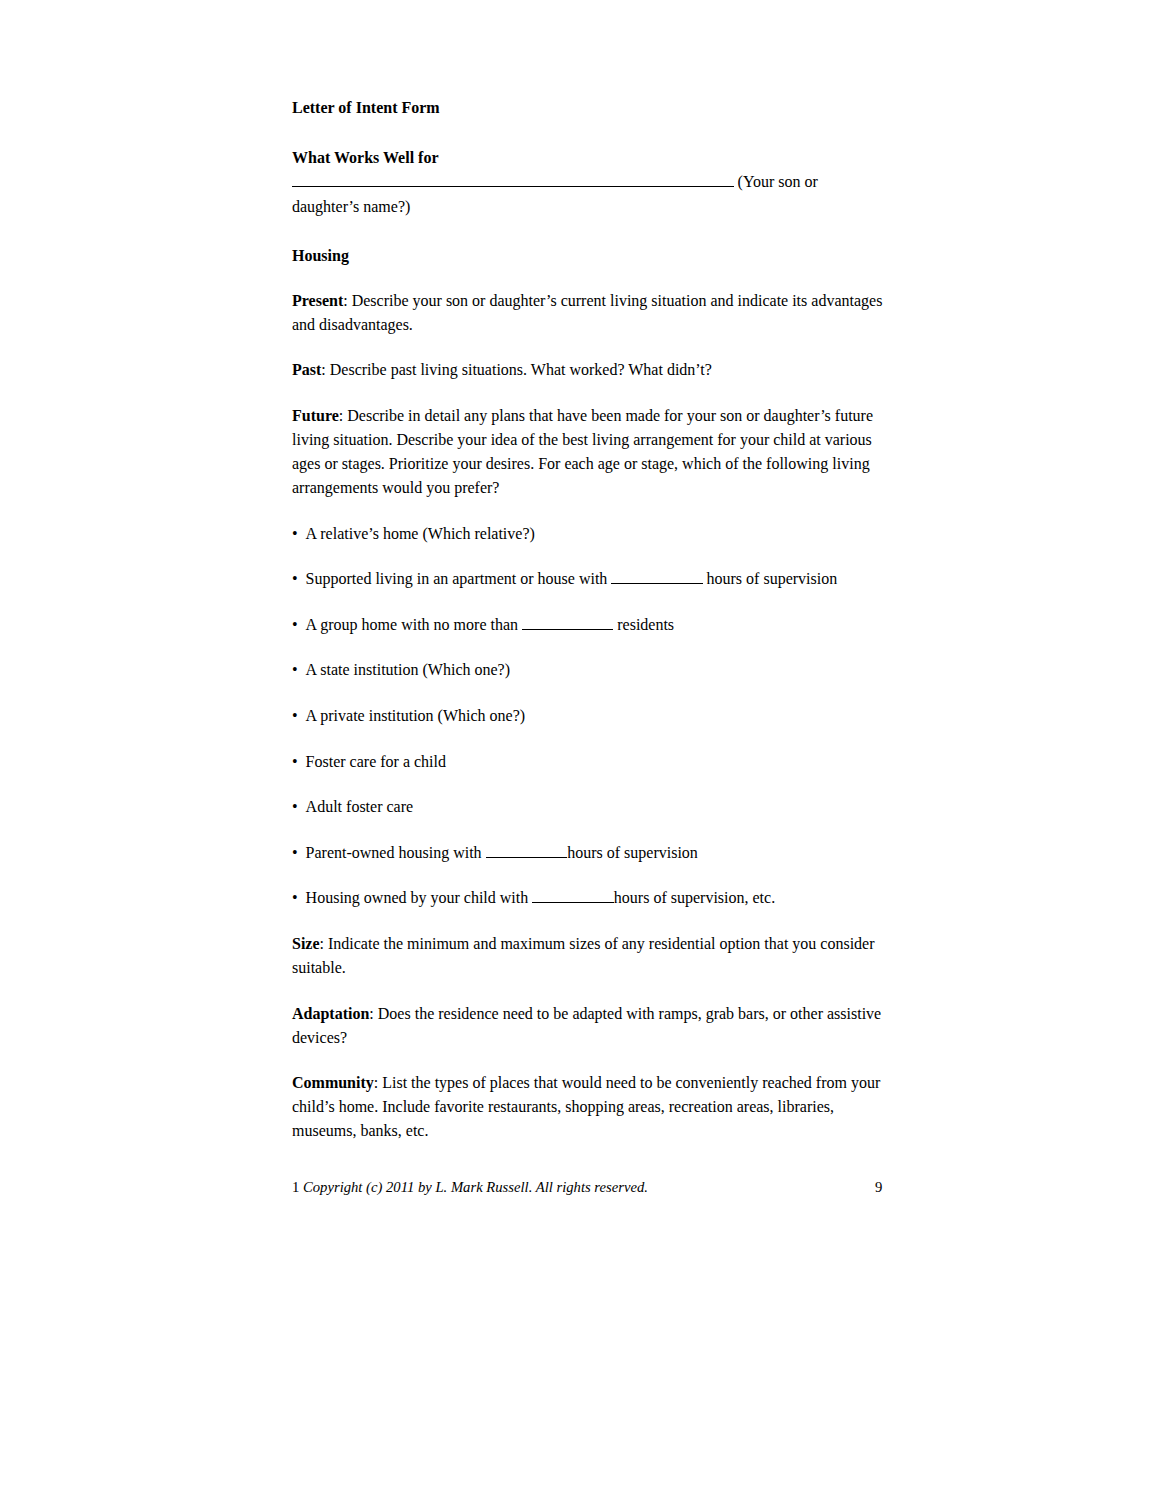Letter of Intent Form
What Works Well for (Your son or daughter’s name?)
Housing
Present: Describe your son or daughter’s current living situation and indicate its advantages and disadvantages.
Past: Describe past living situations. What worked? What didn’t?
Future: Describe in detail any plans that have been made for your son or daughter’s future living situation. Describe your idea of the best living arrangement for your child at various ages or stages. Prioritize your desires. For each age or stage, which of the following living arrangements would you prefer?
A relative’s home (Which relative?)
Supported living in an apartment or house with hours of supervision
A group home with no more than residents
A state institution (Which one?)
A private institution (Which one?)
Foster care for a child
Adult foster care
Parent-owned housing with hours of supervision
Housing owned by your child with hours of supervision, etc.
Size: Indicate the minimum and maximum sizes of any residential option that you consider suitable.
Adaptation: Does the residence need to be adapted with ramps, grab bars, or other assistive devices?
Community: List the types of places that would need to be conveniently reached from your child’s home. Include favorite restaurants, shopping areas, recreation areas, libraries, museums, banks, etc.
9 1 Copyright (c) 2011 by L. Mark Russell. All rights reserved.